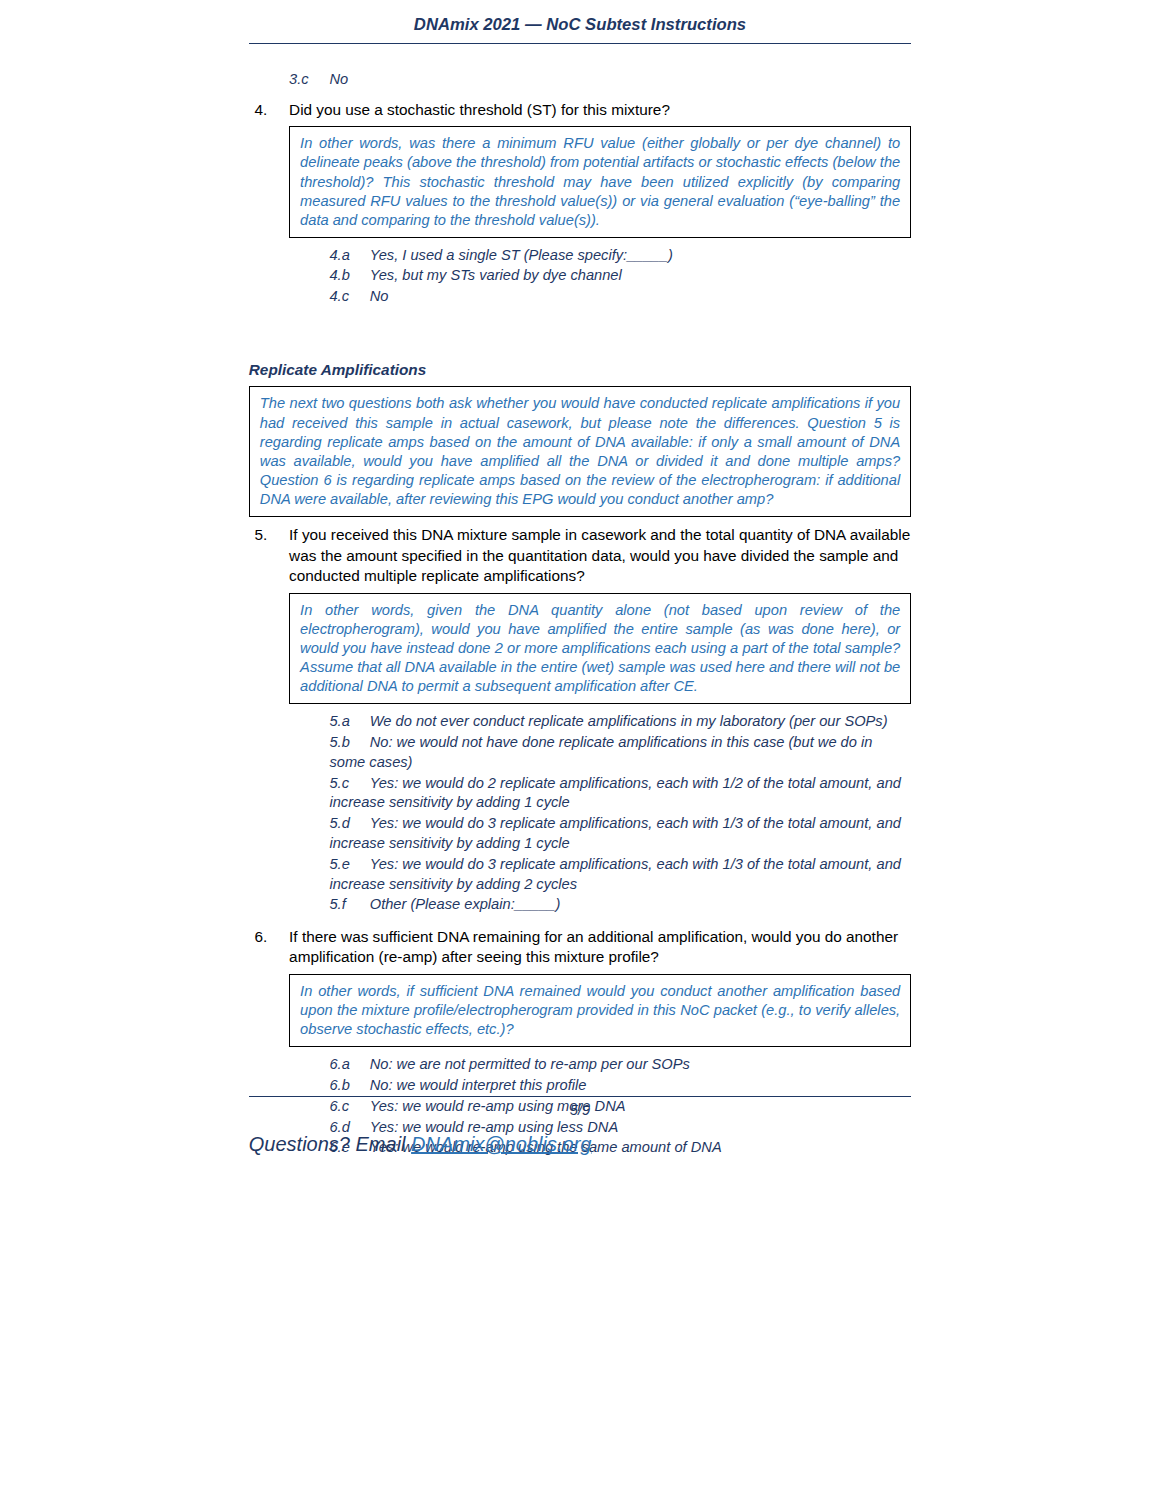DNAmix 2021 — NoC Subtest Instructions
3.c No
Did you use a stochastic threshold (ST) for this mixture?
In other words, was there a minimum RFU value (either globally or per dye channel) to delineate peaks (above the threshold) from potential artifacts or stochastic effects (below the threshold)? This stochastic threshold may have been utilized explicitly (by comparing measured RFU values to the threshold value(s)) or via general evaluation (“eye-balling” the data and comparing to the threshold value(s)).
4.a Yes, I used a single ST (Please specify:_____)
4.b Yes, but my STs varied by dye channel
4.c No
Replicate Amplifications
The next two questions both ask whether you would have conducted replicate amplifications if you had received this sample in actual casework, but please note the differences. Question 5 is regarding replicate amps based on the amount of DNA available: if only a small amount of DNA was available, would you have amplified all the DNA or divided it and done multiple amps? Question 6 is regarding replicate amps based on the review of the electropherogram: if additional DNA were available, after reviewing this EPG would you conduct another amp?
If you received this DNA mixture sample in casework and the total quantity of DNA available was the amount specified in the quantitation data, would you have divided the sample and conducted multiple replicate amplifications?
In other words, given the DNA quantity alone (not based upon review of the electropherogram), would you have amplified the entire sample (as was done here), or would you have instead done 2 or more amplifications each using a part of the total sample? Assume that all DNA available in the entire (wet) sample was used here and there will not be additional DNA to permit a subsequent amplification after CE.
5.a We do not ever conduct replicate amplifications in my laboratory (per our SOPs)
5.b No: we would not have done replicate amplifications in this case (but we do in some cases)
5.c Yes: we would do 2 replicate amplifications, each with 1/2 of the total amount, and increase sensitivity by adding 1 cycle
5.d Yes: we would do 3 replicate amplifications, each with 1/3 of the total amount, and increase sensitivity by adding 1 cycle
5.e Yes: we would do 3 replicate amplifications, each with 1/3 of the total amount, and increase sensitivity by adding 2 cycles
5.f Other (Please explain:_____)
If there was sufficient DNA remaining for an additional amplification, would you do another amplification (re-amp) after seeing this mixture profile?
In other words, if sufficient DNA remained would you conduct another amplification based upon the mixture profile/electropherogram provided in this NoC packet (e.g., to verify alleles, observe stochastic effects, etc.)?
6.a No: we are not permitted to re-amp per our SOPs
6.b No: we would interpret this profile
6.c Yes: we would re-amp using more DNA
6.d Yes: we would re-amp using less DNA
6.e Yes: we would re-amp using the same amount of DNA
5/9
Questions? Email DNAmix@noblis.org